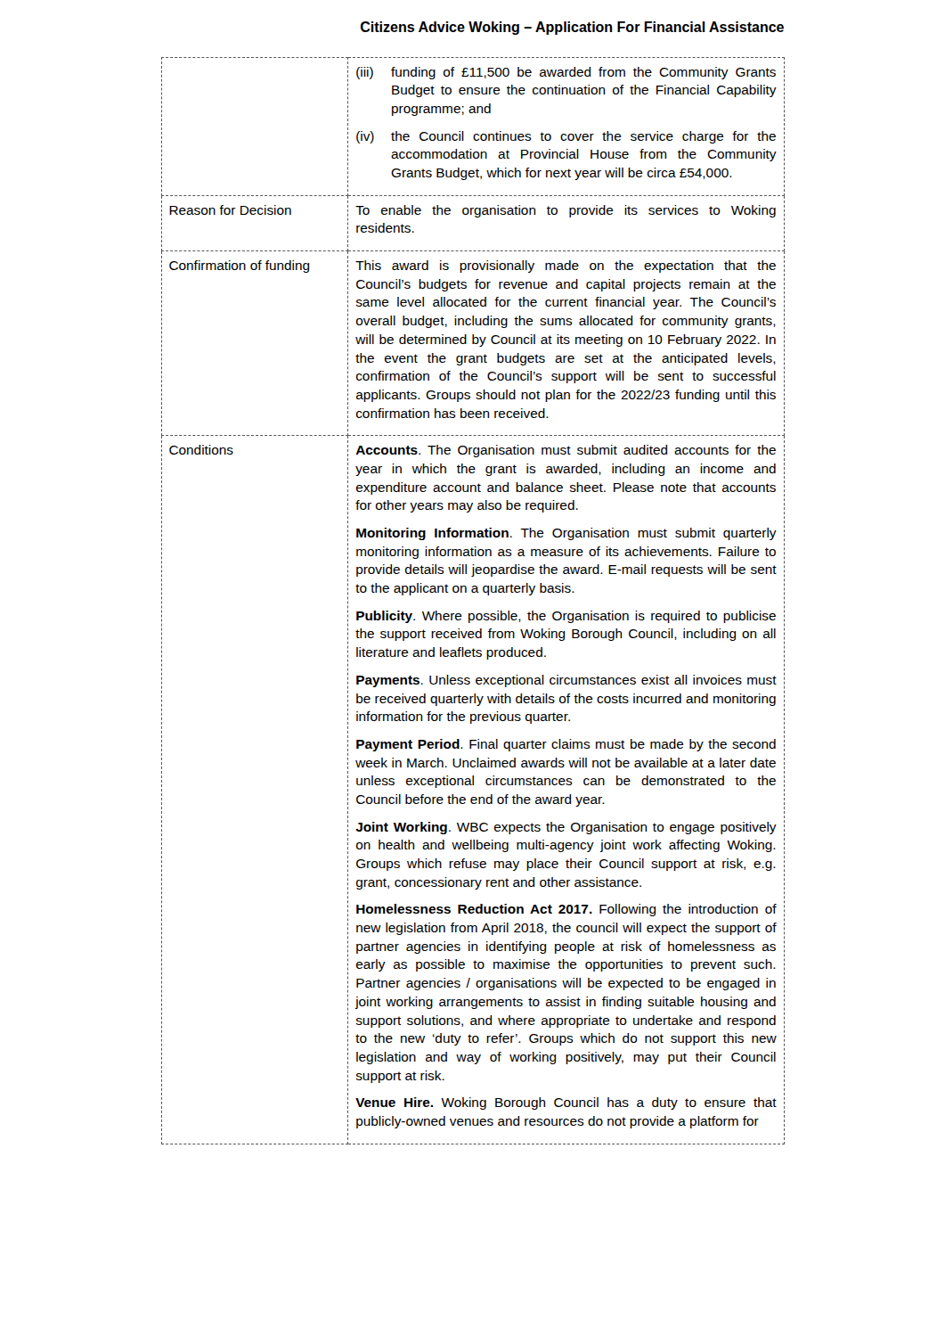Citizens Advice Woking – Application For Financial Assistance
| | (iii) funding of £11,500 be awarded from the Community Grants Budget to ensure the continuation of the Financial Capability programme; and (iv) the Council continues to cover the service charge for the accommodation at Provincial House from the Community Grants Budget, which for next year will be circa £54,000. |
| Reason for Decision | To enable the organisation to provide its services to Woking residents. |
| Confirmation of funding | This award is provisionally made on the expectation that the Council’s budgets for revenue and capital projects remain at the same level allocated for the current financial year. The Council’s overall budget, including the sums allocated for community grants, will be determined by Council at its meeting on 10 February 2022. In the event the grant budgets are set at the anticipated levels, confirmation of the Council’s support will be sent to successful applicants. Groups should not plan for the 2022/23 funding until this confirmation has been received. |
| Conditions | Accounts . The Organisation must submit audited accounts for the year in which the grant is awarded, including an income and expenditure account and balance sheet. Please note that accounts for other years may also be required. Monitoring Information . The Organisation must submit quarterly monitoring information as a measure of its achievements. Failure to provide details will jeopardise the award. E-mail requests will be sent to the applicant on a quarterly basis. Publicity . Where possible, the Organisation is required to publicise the support received from Woking Borough Council, including on all literature and leaflets produced. Payments . Unless exceptional circumstances exist all invoices must be received quarterly with details of the costs incurred and monitoring information for the previous quarter. Payment Period . Final quarter claims must be made by the second week in March. Unclaimed awards will not be available at a later date unless exceptional circumstances can be demonstrated to the Council before the end of the award year. Joint Working . WBC expects the Organisation to engage positively on health and wellbeing multi-agency joint work affecting Woking. Groups which refuse may place their Council support at risk, e.g. grant, concessionary rent and other assistance. Homelessness Reduction Act 2017. Following the introduction of new legislation from April 2018, the council will expect the support of partner agencies in identifying people at risk of homelessness as early as possible to maximise the opportunities to prevent such. Partner agencies / organisations will be expected to be engaged in joint working arrangements to assist in finding suitable housing and support solutions, and where appropriate to undertake and respond to the new ‘duty to refer’. Groups which do not support this new legislation and way of working positively, may put their Council support at risk. Venue Hire. Woking Borough Council has a duty to ensure that publicly-owned venues and resources do not provide a platform for |